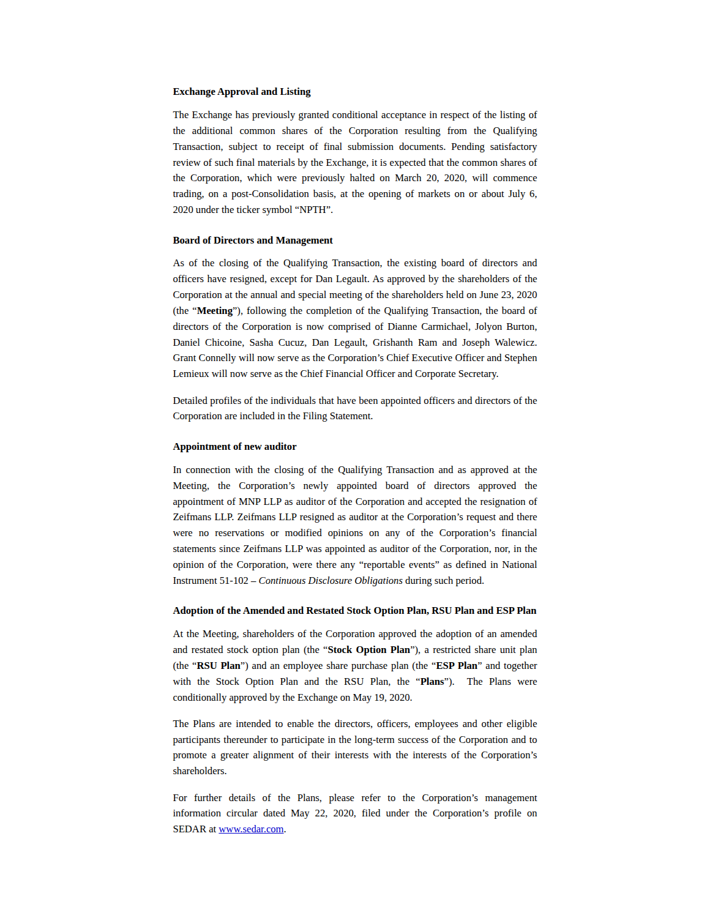Exchange Approval and Listing
The Exchange has previously granted conditional acceptance in respect of the listing of the additional common shares of the Corporation resulting from the Qualifying Transaction, subject to receipt of final submission documents. Pending satisfactory review of such final materials by the Exchange, it is expected that the common shares of the Corporation, which were previously halted on March 20, 2020, will commence trading, on a post-Consolidation basis, at the opening of markets on or about July 6, 2020 under the ticker symbol “NPTH”.
Board of Directors and Management
As of the closing of the Qualifying Transaction, the existing board of directors and officers have resigned, except for Dan Legault. As approved by the shareholders of the Corporation at the annual and special meeting of the shareholders held on June 23, 2020 (the “Meeting”), following the completion of the Qualifying Transaction, the board of directors of the Corporation is now comprised of Dianne Carmichael, Jolyon Burton, Daniel Chicoine, Sasha Cucuz, Dan Legault, Grishanth Ram and Joseph Walewicz. Grant Connelly will now serve as the Corporation’s Chief Executive Officer and Stephen Lemieux will now serve as the Chief Financial Officer and Corporate Secretary.
Detailed profiles of the individuals that have been appointed officers and directors of the Corporation are included in the Filing Statement.
Appointment of new auditor
In connection with the closing of the Qualifying Transaction and as approved at the Meeting, the Corporation’s newly appointed board of directors approved the appointment of MNP LLP as auditor of the Corporation and accepted the resignation of Zeifmans LLP. Zeifmans LLP resigned as auditor at the Corporation’s request and there were no reservations or modified opinions on any of the Corporation’s financial statements since Zeifmans LLP was appointed as auditor of the Corporation, nor, in the opinion of the Corporation, were there any “reportable events” as defined in National Instrument 51-102 – Continuous Disclosure Obligations during such period.
Adoption of the Amended and Restated Stock Option Plan, RSU Plan and ESP Plan
At the Meeting, shareholders of the Corporation approved the adoption of an amended and restated stock option plan (the “Stock Option Plan”), a restricted share unit plan (the “RSU Plan”) and an employee share purchase plan (the “ESP Plan” and together with the Stock Option Plan and the RSU Plan, the “Plans”). The Plans were conditionally approved by the Exchange on May 19, 2020.
The Plans are intended to enable the directors, officers, employees and other eligible participants thereunder to participate in the long-term success of the Corporation and to promote a greater alignment of their interests with the interests of the Corporation’s shareholders.
For further details of the Plans, please refer to the Corporation’s management information circular dated May 22, 2020, filed under the Corporation’s profile on SEDAR at www.sedar.com.